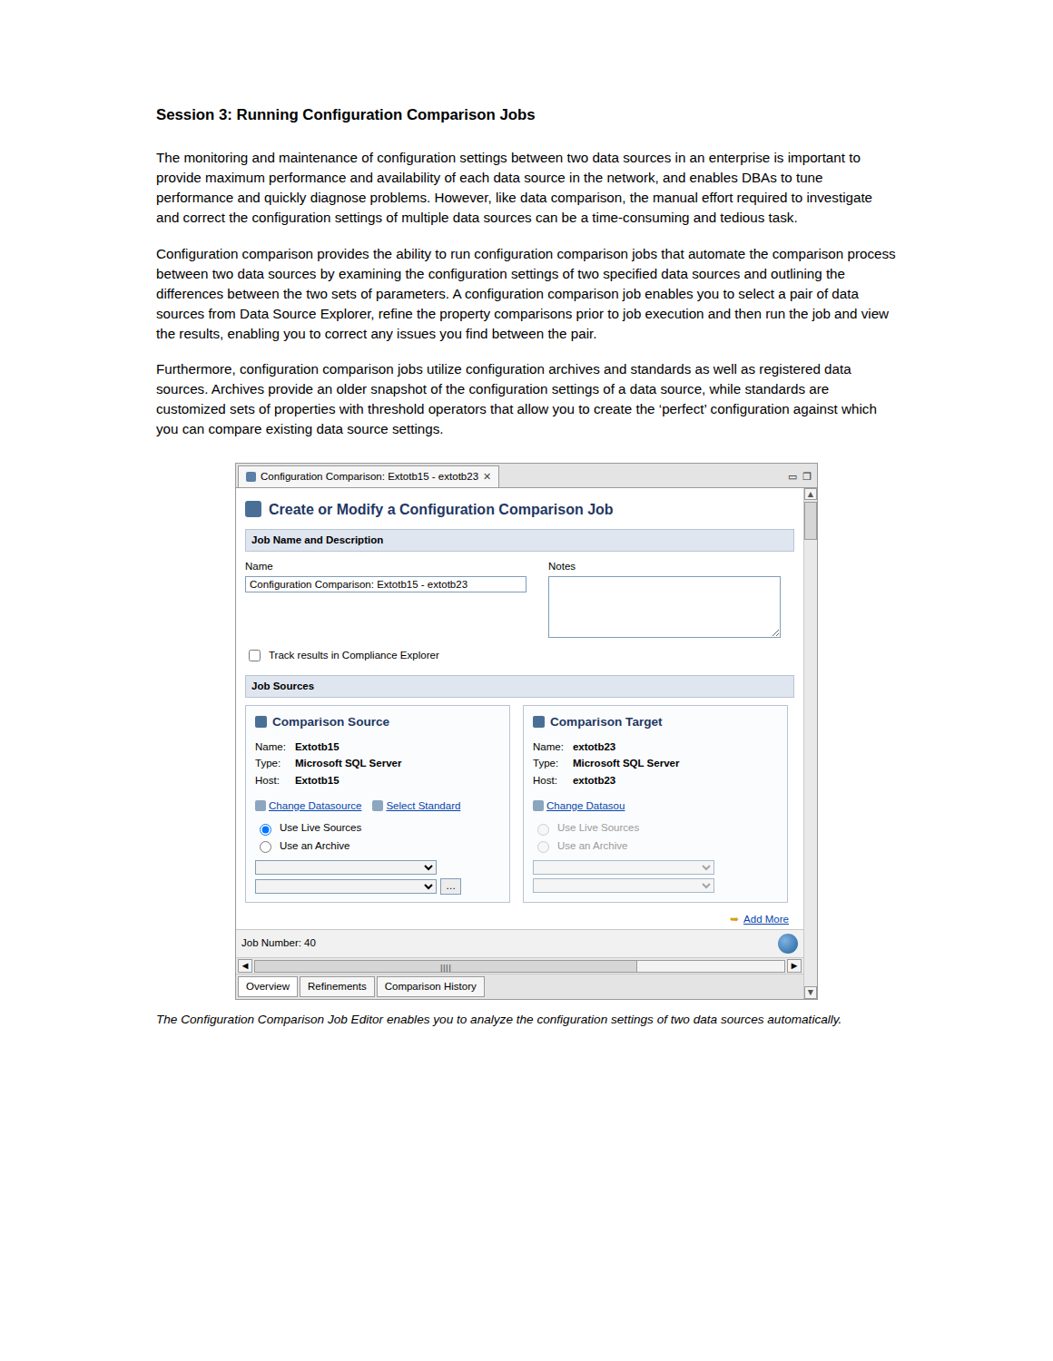Session 3: Running Configuration Comparison Jobs
The monitoring and maintenance of configuration settings between two data sources in an enterprise is important to provide maximum performance and availability of each data source in the network, and enables DBAs to tune performance and quickly diagnose problems. However, like data comparison, the manual effort required to investigate and correct the configuration settings of multiple data sources can be a time-consuming and tedious task.
Configuration comparison provides the ability to run configuration comparison jobs that automate the comparison process between two data sources by examining the configuration settings of two specified data sources and outlining the differences between the two sets of parameters. A configuration comparison job enables you to select a pair of data sources from Data Source Explorer, refine the property comparisons prior to job execution and then run the job and view the results, enabling you to correct any issues you find between the pair.
Furthermore, configuration comparison jobs utilize configuration archives and standards as well as registered data sources. Archives provide an older snapshot of the configuration settings of a data source, while standards are customized sets of properties with threshold operators that allow you to create the ‘perfect’ configuration against which you can compare existing data source settings.
Configuration Comparison: Extotb15 - extotb23 ✕
▭❐
Create or Modify a Configuration Comparison Job
Job Name and Description
Name
Notes
Track results in Compliance Explorer
Job Sources
Comparison Source
| Name: | Extotb15 |
| Type: | Microsoft SQL Server |
| Host: | Extotb15 |
Change Datasource Select Standard
Use Live Sources
Use an Archive
…
Comparison Target
| Name: | extotb23 |
| Type: | Microsoft SQL Server |
| Host: | extotb23 |
Change Datasou
Use Live Sources
Use an Archive
➥ Add More
Job Number: 40
◄
IIII
►
Overview
Refinements
Comparison History
▲
▼
The Configuration Comparison Job Editor enables you to analyze the configuration settings of two data sources automatically.